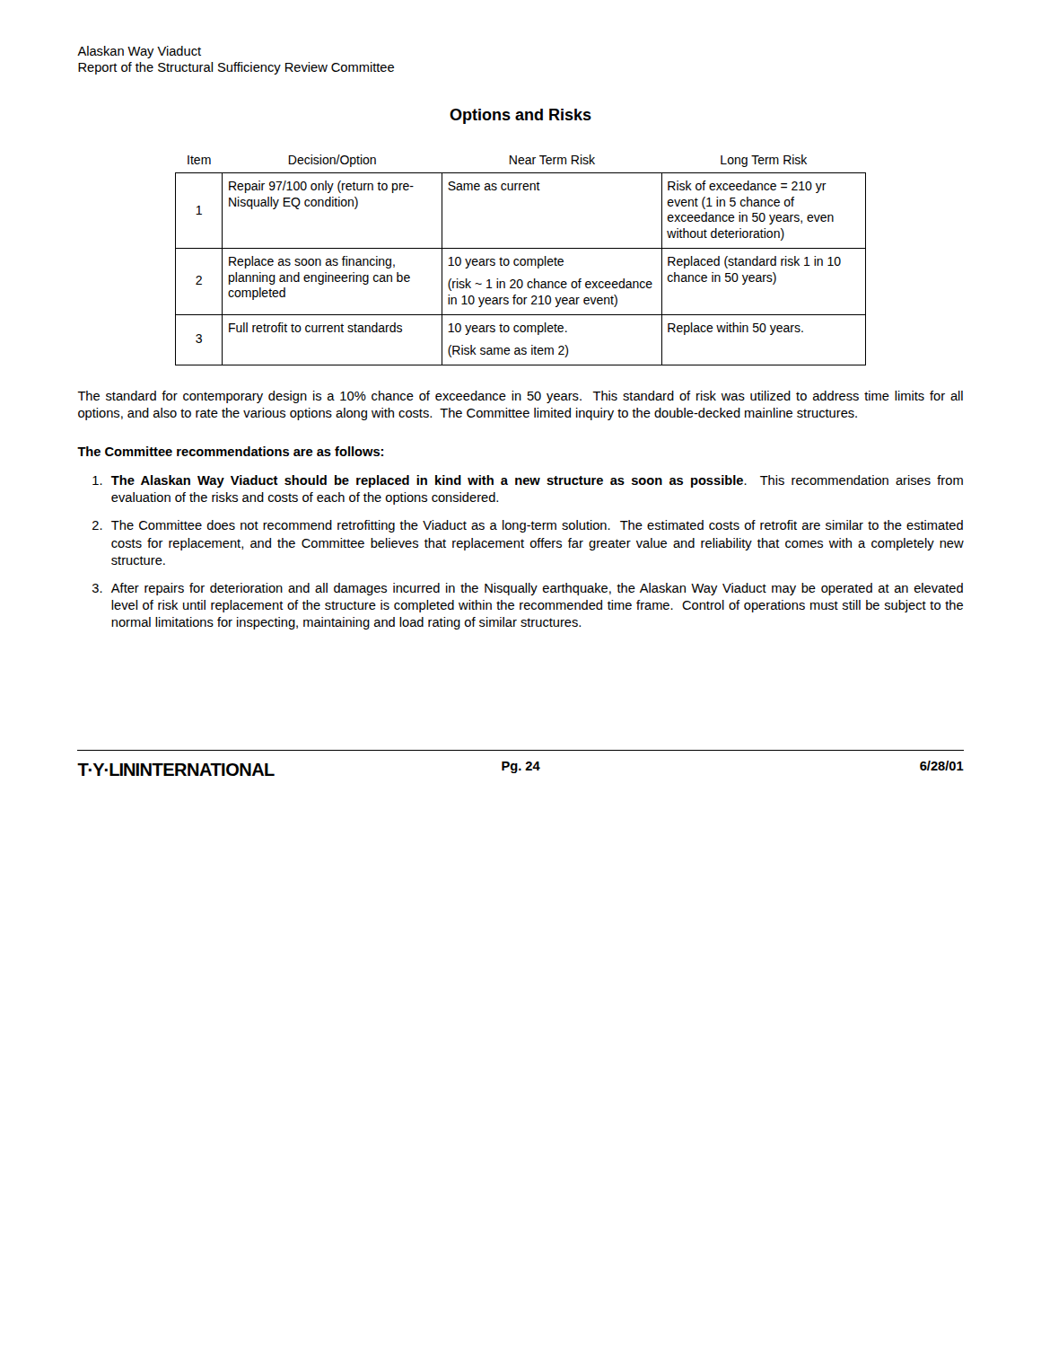Alaskan Way Viaduct
Report of the Structural Sufficiency Review Committee
Options and Risks
| Item | Decision/Option | Near Term Risk | Long Term Risk |
| --- | --- | --- | --- |
| 1 | Repair 97/100 only (return to pre-Nisqually EQ condition) | Same as current | Risk of exceedance = 210 yr event (1 in 5 chance of exceedance in 50 years, even without deterioration) |
| 2 | Replace as soon as financing, planning and engineering can be completed | 10 years to complete (risk ~ 1 in 20 chance of exceedance in 10 years for 210 year event) | Replaced (standard risk 1 in 10 chance in 50 years) |
| 3 | Full retrofit to current standards | 10 years to complete. (Risk same as item 2) | Replace within 50 years. |
The standard for contemporary design is a 10% chance of exceedance in 50 years. This standard of risk was utilized to address time limits for all options, and also to rate the various options along with costs. The Committee limited inquiry to the double-decked mainline structures.
The Committee recommendations are as follows:
The Alaskan Way Viaduct should be replaced in kind with a new structure as soon as possible. This recommendation arises from evaluation of the risks and costs of each of the options considered.
The Committee does not recommend retrofitting the Viaduct as a long-term solution. The estimated costs of retrofit are similar to the estimated costs for replacement, and the Committee believes that replacement offers far greater value and reliability that comes with a completely new structure.
After repairs for deterioration and all damages incurred in the Nisqually earthquake, the Alaskan Way Viaduct may be operated at an elevated level of risk until replacement of the structure is completed within the recommended time frame. Control of operations must still be subject to the normal limitations for inspecting, maintaining and load rating of similar structures.
T·Y·LININTERNATIONAL Pg. 24 6/28/01